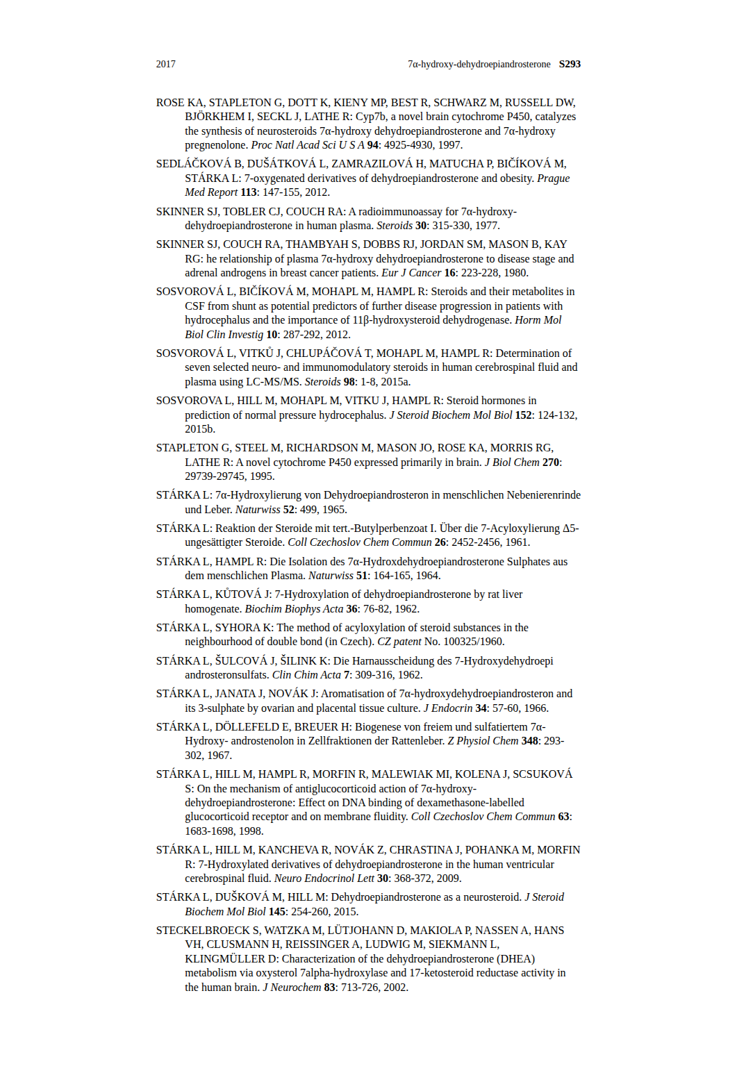2017
7α-hydroxy-dehydroepiandrosterone S293
Rose KA, Stapleton G, Dott K, Kieny MP, Best R, Schwarz M, Russell DW, Björkhem I, Seckl J, Lathe R: Cyp7b, a novel brain cytochrome P450, catalyzes the synthesis of neurosteroids 7α-hydroxy dehydroepiandrosterone and 7α-hydroxy pregnenolone. Proc Natl Acad Sci U S A 94: 4925-4930, 1997.
Sedláčková B, Dušátková L, Zamrazilová H, Matucha P, Bičíková M, Stárka L: 7-oxygenated derivatives of dehydroepiandrosterone and obesity. Prague Med Report 113: 147-155, 2012.
Skinner SJ, Tobler CJ, Couch RA: A radioimmunoassay for 7α-hydroxy-dehydroepiandrosterone in human plasma. Steroids 30: 315-330, 1977.
Skinner SJ, Couch RA, Thambyah S, Dobbs RJ, Jordan SM, Mason B, Kay RG: he relationship of plasma 7α-hydroxy dehydroepiandrosterone to disease stage and adrenal androgens in breast cancer patients. Eur J Cancer 16: 223-228, 1980.
Sosvorová L, Bičíková M, Mohapl M, Hampl R: Steroids and their metabolites in CSF from shunt as potential predictors of further disease progression in patients with hydrocephalus and the importance of 11β-hydroxysteroid dehydrogenase. Horm Mol Biol Clin Investig 10: 287-292, 2012.
Sosvorová L, Vitků J, Chlupáčová T, Mohapl M, Hampl R: Determination of seven selected neuro- and immunomodulatory steroids in human cerebrospinal fluid and plasma using LC-MS/MS. Steroids 98: 1-8, 2015a.
Sosvorova L, Hill M, Mohapl M, Vitku J, Hampl R: Steroid hormones in prediction of normal pressure hydrocephalus. J Steroid Biochem Mol Biol 152: 124-132, 2015b.
Stapleton G, Steel M, Richardson M, Mason JO, Rose KA, Morris RG, Lathe R: A novel cytochrome P450 expressed primarily in brain. J Biol Chem 270: 29739-29745, 1995.
Stárka L: 7α-Hydroxylierung von Dehydroepiandrosteron in menschlichen Nebenierenrinde und Leber. Naturwiss 52: 499, 1965.
Stárka L: Reaktion der Steroide mit tert.-Butylperbenzoat I. Über die 7-Acyloxylierung Δ5-ungesättigter Steroide. Coll Czechoslov Chem Commun 26: 2452-2456, 1961.
Stárka L, Hampl R: Die Isolation des 7α-Hydroxdehydroepiandrosterone Sulphates aus dem menschlichen Plasma. Naturwiss 51: 164-165, 1964.
Stárka L, Kůtová J: 7-Hydroxylation of dehydroepiandrosterone by rat liver homogenate. Biochim Biophys Acta 36: 76-82, 1962.
Stárka L, Syhora K: The method of acyloxylation of steroid substances in the neighbourhood of double bond (in Czech). CZ patent No. 100325/1960.
Stárka L, Šulcová J, Šilink K: Die Harnausscheidung des 7-Hydroxydehydroepi androsteronsulfats. Clin Chim Acta 7: 309-316, 1962.
Stárka L, Janata J, Novák J: Aromatisation of 7α-hydroxydehydroepiandrosteron and its 3-sulphate by ovarian and placental tissue culture. J Endocrin 34: 57-60, 1966.
Stárka L, Döllefeld E, Breuer H: Biogenese von freiem und sulfatiertem 7α-Hydroxy- androstenolon in Zellfraktionen der Rattenleber. Z Physiol Chem 348: 293-302, 1967.
Stárka L, Hill M, Hampl R, Morfin R, Malewiak MI, Kolena J, Scsuková S: On the mechanism of antiglucocorticoid action of 7α-hydroxy-dehydroepiandrosterone: Effect on DNA binding of dexamethasone-labelled glucocorticoid receptor and on membrane fluidity. Coll Czechoslov Chem Commun 63: 1683-1698, 1998.
Stárka L, Hill M, Kancheva R, Novák Z, Chrastina J, Pohanka M, Morfin R: 7-Hydroxylated derivatives of dehydroepiandrosterone in the human ventricular cerebrospinal fluid. Neuro Endocrinol Lett 30: 368-372, 2009.
Stárka L, Dušková M, Hill M: Dehydroepiandrosterone as a neurosteroid. J Steroid Biochem Mol Biol 145: 254-260, 2015.
Steckelbroeck S, Watzka M, Lütjohann D, Makiola P, Nassen A, Hans VH, Clusmann H, Reissinger A, Ludwig M, Siekmann L, Klingmüller D: Characterization of the dehydroepiandrosterone (DHEA) metabolism via oxysterol 7alpha-hydroxylase and 17-ketosteroid reductase activity in the human brain. J Neurochem 83: 713-726, 2002.